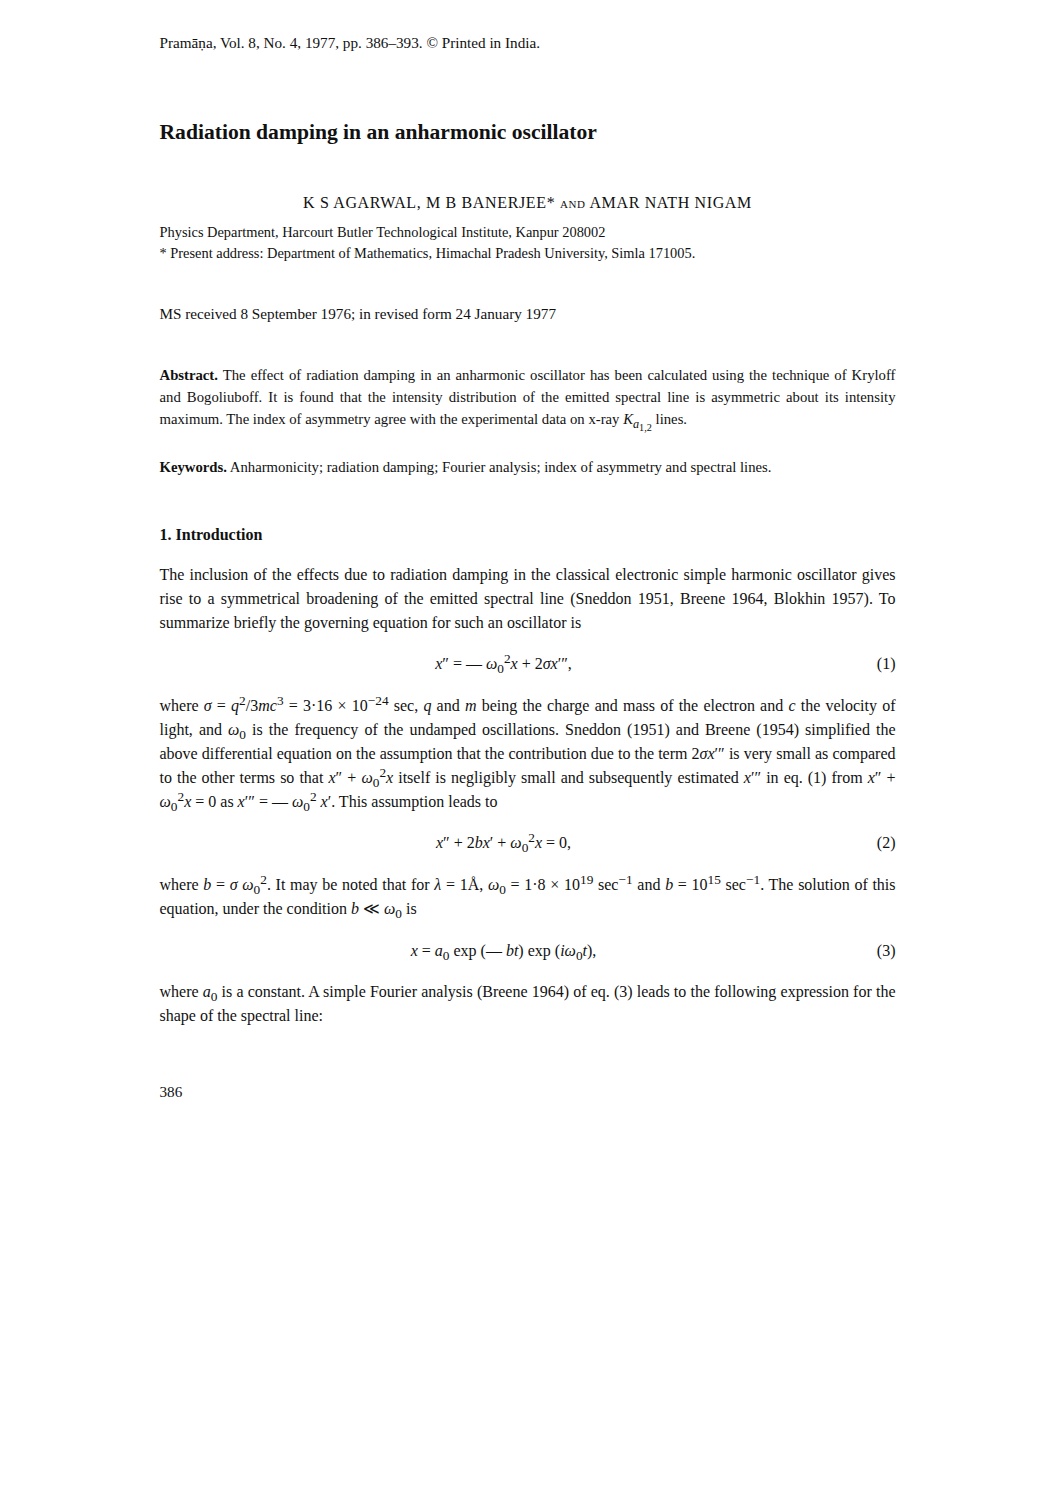Pramāṇa, Vol. 8, No. 4, 1977, pp. 386–393. © Printed in India.
Radiation damping in an anharmonic oscillator
K S AGARWAL, M B BANERJEE* and AMAR NATH NIGAM
Physics Department, Harcourt Butler Technological Institute, Kanpur 208002
* Present address: Department of Mathematics, Himachal Pradesh University, Simla 171005.
MS received 8 September 1976; in revised form 24 January 1977
Abstract. The effect of radiation damping in an anharmonic oscillator has been calculated using the technique of Kryloff and Bogoliuboff. It is found that the intensity distribution of the emitted spectral line is asymmetric about its intensity maximum. The index of asymmetry agree with the experimental data on x-ray Ka1,2 lines.
Keywords. Anharmonicity; radiation damping; Fourier analysis; index of asymmetry and spectral lines.
1. Introduction
The inclusion of the effects due to radiation damping in the classical electronic simple harmonic oscillator gives rise to a symmetrical broadening of the emitted spectral line (Sneddon 1951, Breene 1964, Blokhin 1957). To summarize briefly the governing equation for such an oscillator is
x″ = — ω02x + 2σx′″, (1)
where σ = q2/3mc3 = 3·16 × 10−24 sec, q and m being the charge and mass of the electron and c the velocity of light, and ω0 is the frequency of the undamped oscillations. Sneddon (1951) and Breene (1954) simplified the above differential equation on the assumption that the contribution due to the term 2σx′″ is very small as compared to the other terms so that x″ + ω02x itself is negligibly small and subsequently estimated x′″ in eq. (1) from x″ + ω02x = 0 as x′″ = — ω02 x′. This assumption leads to
x″ + 2bx′ + ω02x = 0, (2)
where b = σ ω02. It may be noted that for λ = 1Å, ω0 = 1·8 × 1019 sec−1 and b = 1015 sec−1. The solution of this equation, under the condition b ≪ ω0 is
x = a0 exp (— bt) exp (iω0t), (3)
where a0 is a constant. A simple Fourier analysis (Breene 1964) of eq. (3) leads to the following expression for the shape of the spectral line:
386